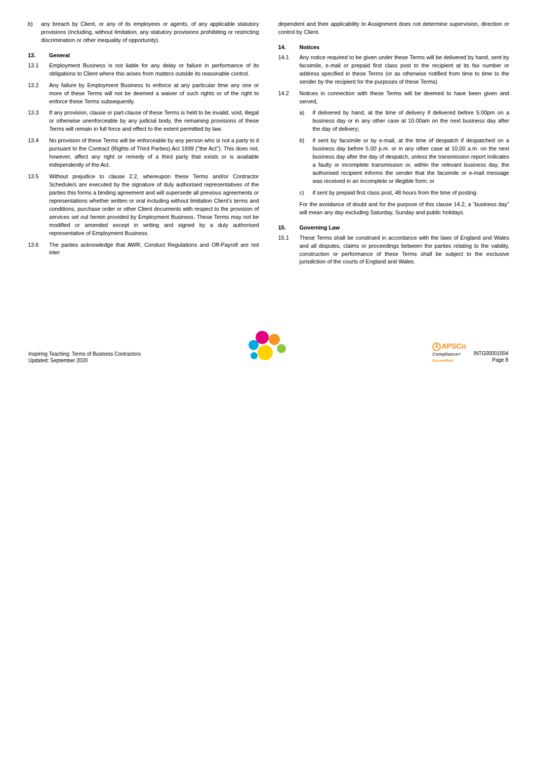b)
any breach by Client, or any of its employees or agents, of any applicable statutory provisions (including, without limitation, any statutory provisions prohibiting or restricting discrimination or other inequality of opportunity).
13.
General
13.1
Employment Business is not liable for any delay or failure in performance of its obligations to Client where this arises from matters outside its reasonable control.
13.2
Any failure by Employment Business to enforce at any particular time any one or more of these Terms will not be deemed a waiver of such rights or of the right to enforce these Terms subsequently.
13.3
If any provision, clause or part-clause of these Terms is held to be invalid, void, illegal or otherwise unenforceable by any judicial body, the remaining provisions of these Terms will remain in full force and effect to the extent permitted by law.
13.4
No provision of these Terms will be enforceable by any person who is not a party to it pursuant to the Contract (Rights of Third Parties) Act 1999 ("the Act"). This does not, however, affect any right or remedy of a third party that exists or is available independently of the Act.
13.5
Without prejudice to clause 2.2, whereupon these Terms and/or Contractor Schedule/s are executed by the signature of duly authorised representatives of the parties this forms a binding agreement and will supersede all previous agreements or representations whether written or oral including without limitation Client's terms and conditions, purchase order or other Client documents with respect to the provision of services set out herein provided by Employment Business. These Terms may not be modified or amended except in writing and signed by a duly authorised representative of Employment Business.
13.6
The parties acknowledge that AWR, Conduct Regulations and Off-Payroll are not inter
dependent and their applicability to Assignment does not determine supervision, direction or control by Client.
14.
Notices
14.1
Any notice required to be given under these Terms will be delivered by hand, sent by facsimile, e-mail or prepaid first class post to the recipient at its fax number or address specified in these Terms (or as otherwise notified from time to time to the sender by the recipient for the purposes of these Terms)
14.2
Notices in connection with these Terms will be deemed to have been given and served,
a)
if delivered by hand, at the time of delivery if delivered before 5.00pm on a business day or in any other case at 10.00am on the next business day after the day of delivery;
b)
if sent by facsimile or by e-mail, at the time of despatch if despatched on a business day before 5.00 p.m. or in any other case at 10.00 a.m. on the next business day after the day of despatch, unless the transmission report indicates a faulty or incomplete transmission or, within the relevant business day, the authorised recipient informs the sender that the facsimile or e-mail message was received in an incomplete or illegible form; or
c)
if sent by prepaid first class post, 48 hours from the time of posting.
For the avoidance of doubt and for the purpose of this clause 14.2, a “business day” will mean any day excluding Saturday, Sunday and public holidays.
15.
Governing Law
15.1
These Terms shall be construed in accordance with the laws of England and Wales and all disputes, claims or proceedings between the parties relating to the validity, construction or performance of these Terms shall be subject to the exclusive jurisdiction of the courts of England and Wales.
| Inspiring Teaching: Terms of Business Contractors Updated: September 2020 | | / A APSCo Compliance+ Accredited / INTG00001004 Page 8 / |